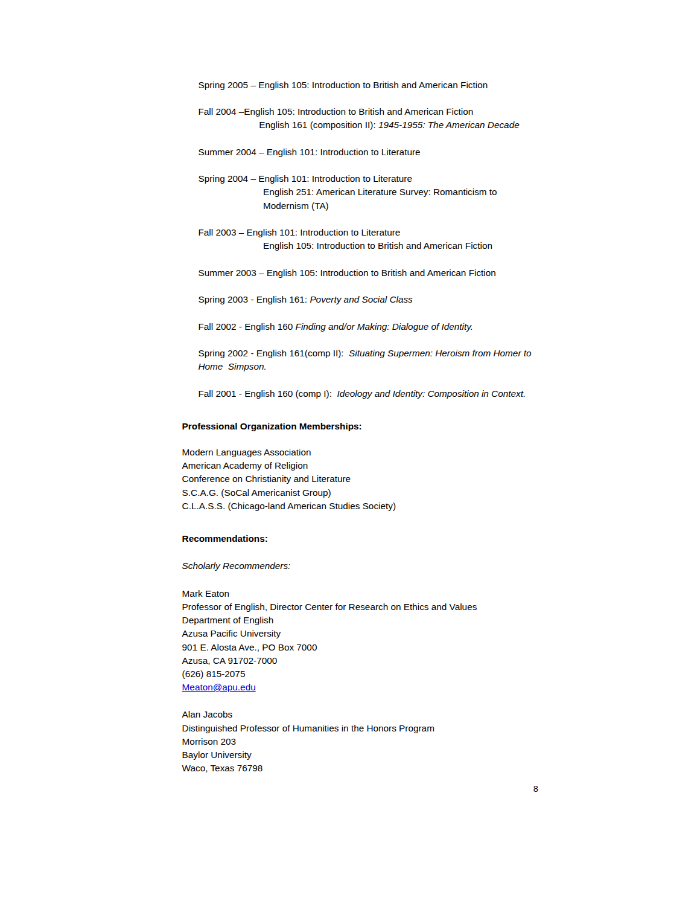Spring 2005 – English 105: Introduction to British and American Fiction
Fall 2004 –English 105: Introduction to British and American Fiction
English 161 (composition II): 1945-1955: The American Decade
Summer 2004 – English 101: Introduction to Literature
Spring 2004 – English 101: Introduction to Literature
English 251: American Literature Survey: Romanticism to Modernism (TA)
Fall 2003 – English 101: Introduction to Literature
English 105: Introduction to British and American Fiction
Summer 2003 – English 105: Introduction to British and American Fiction
Spring 2003 - English 161: Poverty and Social Class
Fall 2002 - English 160 Finding and/or Making: Dialogue of Identity.
Spring 2002 - English 161(comp II): Situating Supermen: Heroism from Homer to Home Simpson.
Fall 2001 - English 160 (comp I): Ideology and Identity: Composition in Context.
Professional Organization Memberships:
Modern Languages Association
American Academy of Religion
Conference on Christianity and Literature
S.C.A.G. (SoCal Americanist Group)
C.L.A.S.S. (Chicago-land American Studies Society)
Recommendations:
Scholarly Recommenders:
Mark Eaton
Professor of English, Director Center for Research on Ethics and Values
Department of English
Azusa Pacific University
901 E. Alosta Ave., PO Box 7000
Azusa, CA 91702-7000
(626) 815-2075
Meaton@apu.edu
Alan Jacobs
Distinguished Professor of Humanities in the Honors Program
Morrison 203
Baylor University
Waco, Texas 76798
8